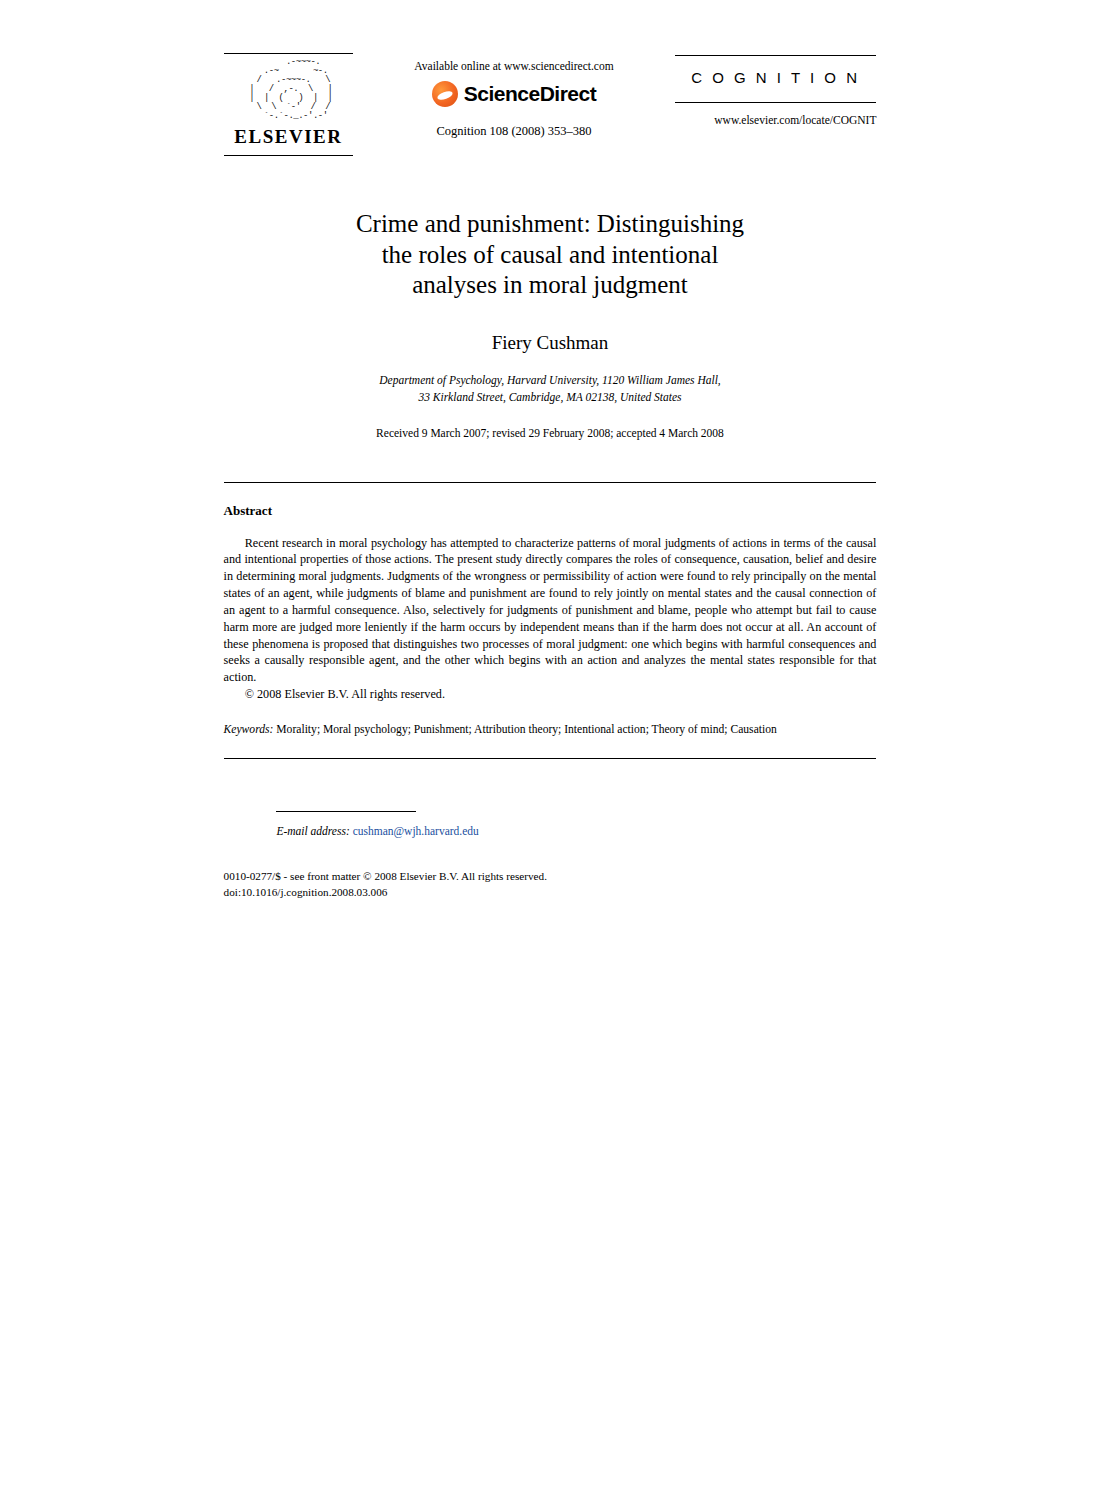.-~~~-. .-~ ~-. / .-~~~-. \ | / ,-. \ | | | ( ) | | \ \ `-' / / `-.`-._.-'.-' \ | / \ | / \|/ /|\ / | \ / | \ '---+---'
ELSEVIER
Available online at www.sciencedirect.com
Science Direct
Cognition 108 (2008) 353–380
C O G N I T I O N
www.elsevier.com/locate/COGNIT
Crime and punishment: Distinguishing
the roles of causal and intentional
analyses in moral judgment
Fiery Cushman
Department of Psychology, Harvard University, 1120 William James Hall,
33 Kirkland Street, Cambridge, MA 02138, United States
Received 9 March 2007; revised 29 February 2008; accepted 4 March 2008
Abstract
Recent research in moral psychology has attempted to characterize patterns of moral judgments of actions in terms of the causal and intentional properties of those actions. The present study directly compares the roles of consequence, causation, belief and desire in determining moral judgments. Judgments of the wrongness or permissibility of action were found to rely principally on the mental states of an agent, while judgments of blame and punishment are found to rely jointly on mental states and the causal connection of an agent to a harmful consequence. Also, selectively for judgments of punishment and blame, people who attempt but fail to cause harm more are judged more leniently if the harm occurs by independent means than if the harm does not occur at all. An account of these phenomena is proposed that distinguishes two processes of moral judgment: one which begins with harmful consequences and seeks a causally responsible agent, and the other which begins with an action and analyzes the mental states responsible for that action.
© 2008 Elsevier B.V. All rights reserved.
Keywords: Morality; Moral psychology; Punishment; Attribution theory; Intentional action; Theory of mind; Causation
E-mail address: cushman@wjh.harvard.edu
0010-0277/$ - see front matter © 2008 Elsevier B.V. All rights reserved.
doi:10.1016/j.cognition.2008.03.006